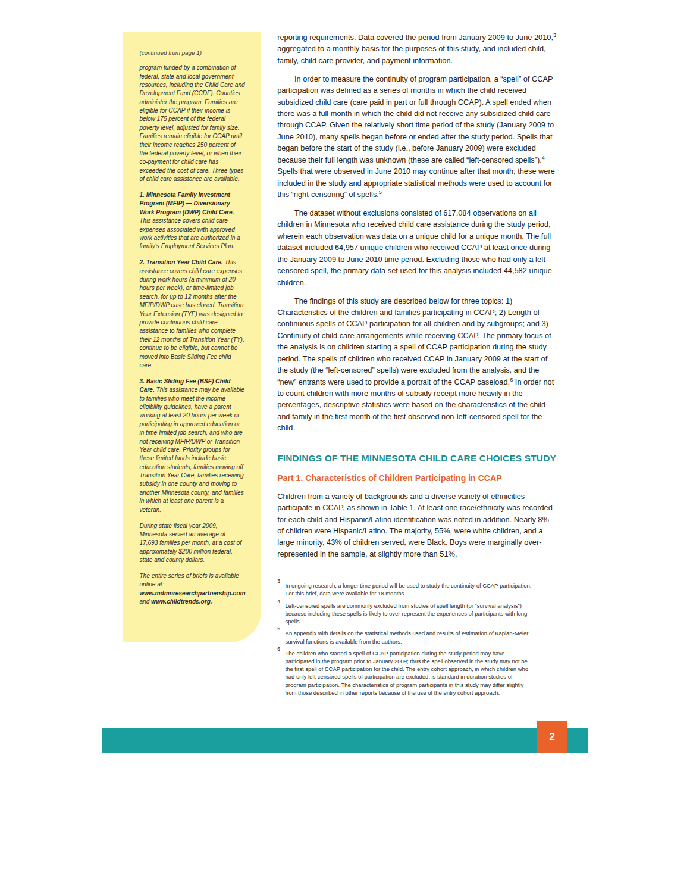(continued from page 1)
program funded by a combination of federal, state and local government resources, including the Child Care and Development Fund (CCDF). Counties administer the program. Families are eligible for CCAP if their income is below 175 percent of the federal poverty level, adjusted for family size. Families remain eligible for CCAP until their income reaches 250 percent of the federal poverty level, or when their co-payment for child care has exceeded the cost of care. Three types of child care assistance are available.
1. Minnesota Family Investment Program (MFIP) — Diversionary Work Program (DWP) Child Care. This assistance covers child care expenses associated with approved work activities that are authorized in a family's Employment Services Plan.
2. Transition Year Child Care. This assistance covers child care expenses during work hours (a minimum of 20 hours per week), or time-limited job search, for up to 12 months after the MFIP/DWP case has closed. Transition Year Extension (TYE) was designed to provide continuous child care assistance to families who complete their 12 months of Transition Year (TY), continue to be eligible, but cannot be moved into Basic Sliding Fee child care.
3. Basic Sliding Fee (BSF) Child Care. This assistance may be available to families who meet the income eligibility guidelines, have a parent working at least 20 hours per week or participating in approved education or in time-limited job search, and who are not receiving MFIP/DWP or Transition Year child care. Priority groups for these limited funds include basic education students, families moving off Transition Year Care, families receiving subsidy in one county and moving to another Minnesota county, and families in which at least one parent is a veteran.
During state fiscal year 2009, Minnesota served an average of 17,693 families per month, at a cost of approximately $200 million federal, state and county dollars.
The entire series of briefs is available online at:
www.mdmnresearchpartnership.com and www.childtrends.org.
reporting requirements. Data covered the period from January 2009 to June 2010,3 aggregated to a monthly basis for the purposes of this study, and included child, family, child care provider, and payment information.
In order to measure the continuity of program participation, a “spell” of CCAP participation was defined as a series of months in which the child received subsidized child care (care paid in part or full through CCAP). A spell ended when there was a full month in which the child did not receive any subsidized child care through CCAP. Given the relatively short time period of the study (January 2009 to June 2010), many spells began before or ended after the study period. Spells that began before the start of the study (i.e., before January 2009) were excluded because their full length was unknown (these are called “left-censored spells”).4 Spells that were observed in June 2010 may continue after that month; these were included in the study and appropriate statistical methods were used to account for this “right-censoring” of spells.5
The dataset without exclusions consisted of 617,084 observations on all children in Minnesota who received child care assistance during the study period, wherein each observation was data on a unique child for a unique month. The full dataset included 64,957 unique children who received CCAP at least once during the January 2009 to June 2010 time period. Excluding those who had only a left-censored spell, the primary data set used for this analysis included 44,582 unique children.
The findings of this study are described below for three topics: 1) Characteristics of the children and families participating in CCAP; 2) Length of continuous spells of CCAP participation for all children and by subgroups; and 3) Continuity of child care arrangements while receiving CCAP. The primary focus of the analysis is on children starting a spell of CCAP participation during the study period. The spells of children who received CCAP in January 2009 at the start of the study (the “left-censored” spells) were excluded from the analysis, and the “new” entrants were used to provide a portrait of the CCAP caseload.6 In order not to count children with more months of subsidy receipt more heavily in the percentages, descriptive statistics were based on the characteristics of the child and family in the first month of the first observed non-left-censored spell for the child.
Findings of the Minnesota Child Care Choices Study
Part 1. Characteristics of Children Participating in CCAP
Children from a variety of backgrounds and a diverse variety of ethnicities participate in CCAP, as shown in Table 1. At least one race/ethnicity was recorded for each child and Hispanic/Latino identification was noted in addition. Nearly 8% of children were Hispanic/Latino. The majority, 55%, were white children, and a large minority, 43% of children served, were Black. Boys were marginally over-represented in the sample, at slightly more than 51%.
3In ongoing research, a longer time period will be used to study the continuity of CCAP participation. For this brief, data were available for 18 months.
4Left-censored spells are commonly excluded from studies of spell length (or “survival analysis”) because including these spells is likely to over-represent the experiences of participants with long spells.
5An appendix with details on the statistical methods used and results of estimation of Kaplan-Meier survival functions is available from the authors.
6The children who started a spell of CCAP participation during the study period may have participated in the program prior to January 2009; thus the spell observed in the study may not be the first spell of CCAP participation for the child. The entry cohort approach, in which children who had only left-censored spells of participation are excluded, is standard in duration studies of program participation. The characteristics of program participants in this study may differ slightly from those described in other reports because of the use of the entry cohort approach.
2